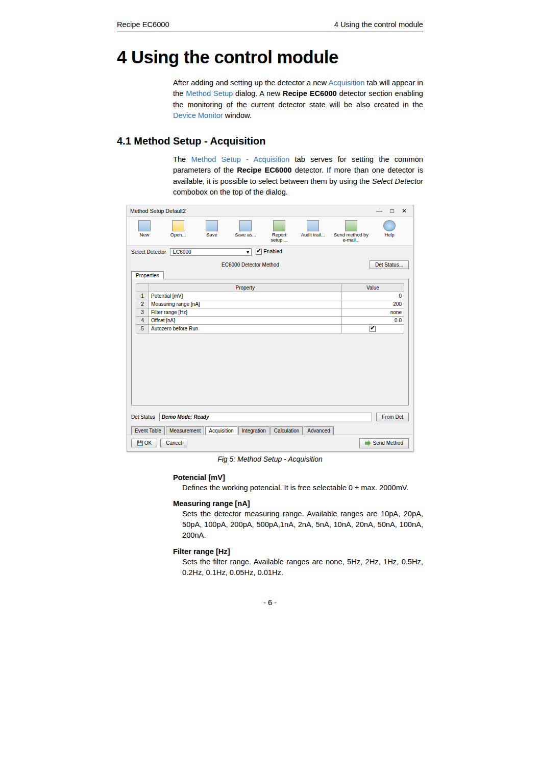Recipe EC6000 4 Using the control module
4 Using the control module
After adding and setting up the detector a new Acquisition tab will appear in the Method Setup dialog. A new Recipe EC6000 detector section enabling the monitoring of the current detector state will be also created in the Device Monitor window.
4.1 Method Setup - Acquisition
The Method Setup - Acquisition tab serves for setting the common parameters of the Recipe EC6000 detector. If more than one detector is available, it is possible to select between them by using the Select Detector combobox on the top of the dialog.
Method Setup Default2 — □ ✕
New
Open...
Save
Save as...
Report setup ...
Audit trail...
Send method by e-mail...
Help
Select Detector EC6000▾ Enabled
EC6000 Detector Method Det Status...
Properties
| | Property | Value |
| --- | --- | --- |
| 1 | Potential [mV] | 0 |
| 2 | Measuring range [nA] | 200 |
| 3 | Filter range [Hz] | none |
| 4 | Offset [nA] | 0.0 |
| 5 | Autozero before Run | |
Det Status Demo Mode: Ready From Det
Event Table
Measurement
Acquisition
Integration
Calculation
Advanced
💾 OK Cancel
Send Method
Fig 5: Method Setup - Acquisition
Potencial [mV]
Defines the working potencial. It is free selectable 0 ± max. 2000mV.
Measuring range [nA]
Sets the detector measuring range. Available ranges are 10pA, 20pA, 50pA, 100pA, 200pA, 500pA,1nA, 2nA, 5nA, 10nA, 20nA, 50nA, 100nA, 200nA.
Filter range [Hz]
Sets the filter range. Available ranges are none, 5Hz, 2Hz, 1Hz, 0.5Hz, 0.2Hz, 0.1Hz, 0.05Hz, 0.01Hz.
- 6 -